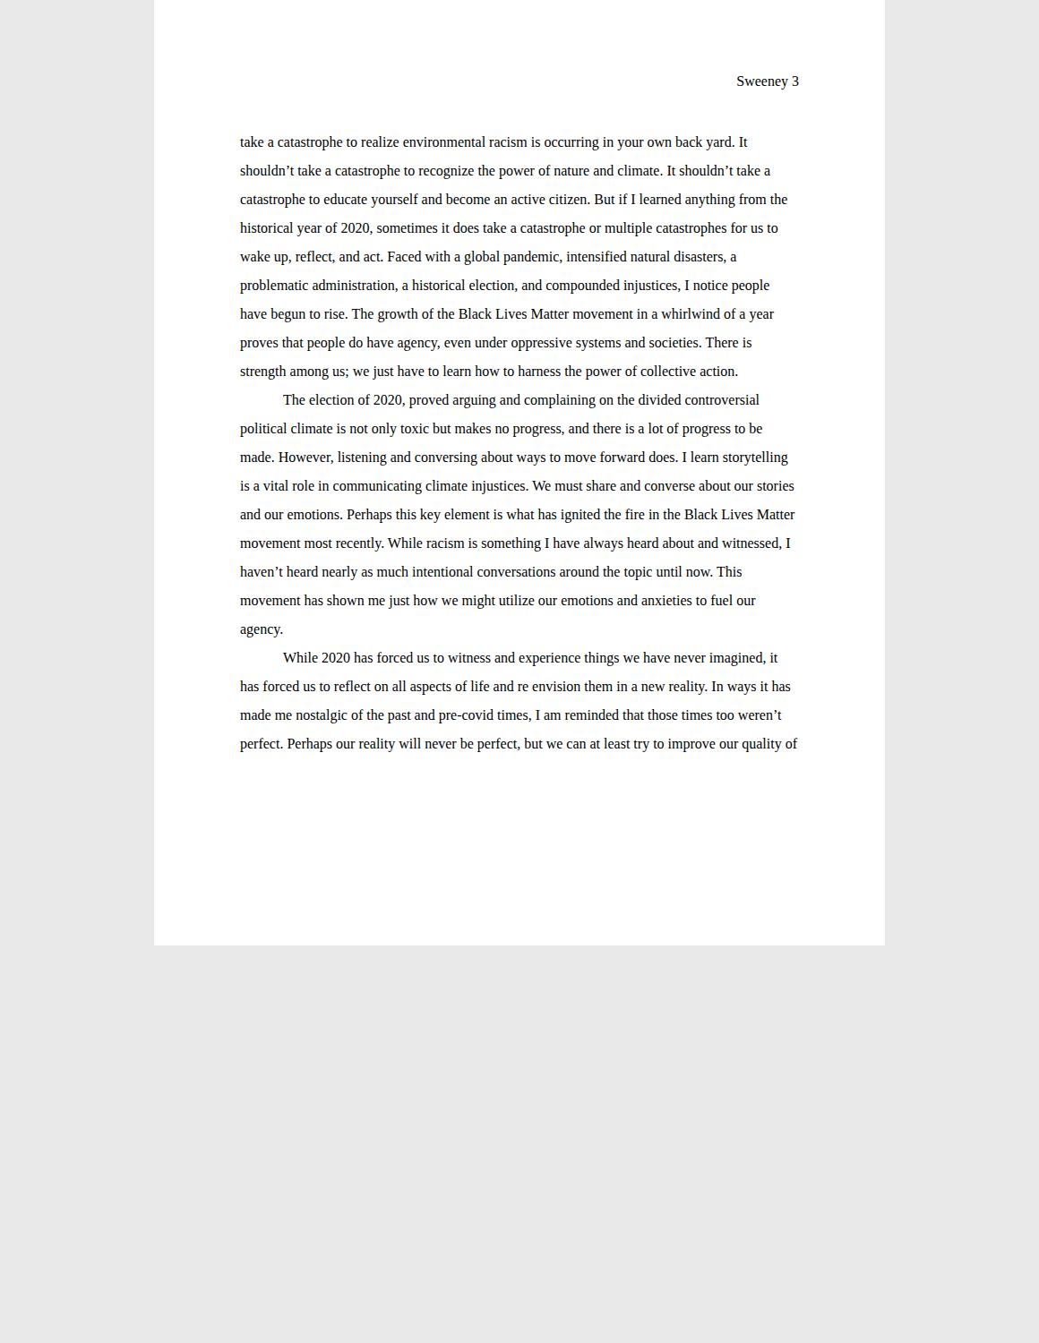Sweeney 3
take a catastrophe to realize environmental racism is occurring in your own back yard. It shouldn’t take a catastrophe to recognize the power of nature and climate. It shouldn’t take a catastrophe to educate yourself and become an active citizen. But if I learned anything from the historical year of 2020, sometimes it does take a catastrophe or multiple catastrophes for us to wake up, reflect, and act. Faced with a global pandemic, intensified natural disasters, a problematic administration, a historical election, and compounded injustices, I notice people have begun to rise. The growth of the Black Lives Matter movement in a whirlwind of a year proves that people do have agency, even under oppressive systems and societies. There is strength among us; we just have to learn how to harness the power of collective action.
The election of 2020, proved arguing and complaining on the divided controversial political climate is not only toxic but makes no progress, and there is a lot of progress to be made. However, listening and conversing about ways to move forward does. I learn storytelling is a vital role in communicating climate injustices. We must share and converse about our stories and our emotions. Perhaps this key element is what has ignited the fire in the Black Lives Matter movement most recently. While racism is something I have always heard about and witnessed, I haven’t heard nearly as much intentional conversations around the topic until now. This movement has shown me just how we might utilize our emotions and anxieties to fuel our agency.
While 2020 has forced us to witness and experience things we have never imagined, it has forced us to reflect on all aspects of life and re envision them in a new reality. In ways it has made me nostalgic of the past and pre-covid times, I am reminded that those times too weren’t perfect. Perhaps our reality will never be perfect, but we can at least try to improve our quality of